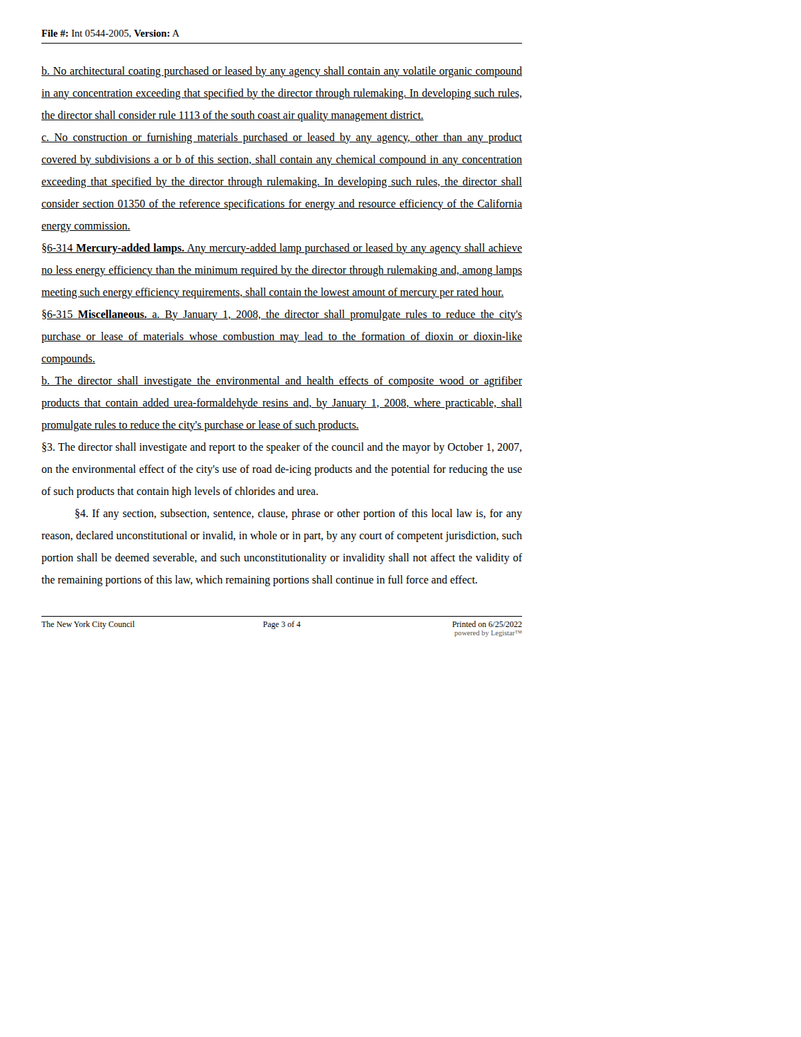File #: Int 0544-2005, Version: A
b. No architectural coating purchased or leased by any agency shall contain any volatile organic compound in any concentration exceeding that specified by the director through rulemaking. In developing such rules, the director shall consider rule 1113 of the south coast air quality management district.
c. No construction or furnishing materials purchased or leased by any agency, other than any product covered by subdivisions a or b of this section, shall contain any chemical compound in any concentration exceeding that specified by the director through rulemaking. In developing such rules, the director shall consider section 01350 of the reference specifications for energy and resource efficiency of the California energy commission.
§6-314 Mercury-added lamps. Any mercury-added lamp purchased or leased by any agency shall achieve no less energy efficiency than the minimum required by the director through rulemaking and, among lamps meeting such energy efficiency requirements, shall contain the lowest amount of mercury per rated hour.
§6-315 Miscellaneous. a. By January 1, 2008, the director shall promulgate rules to reduce the city's purchase or lease of materials whose combustion may lead to the formation of dioxin or dioxin-like compounds.
b. The director shall investigate the environmental and health effects of composite wood or agrifiber products that contain added urea-formaldehyde resins and, by January 1, 2008, where practicable, shall promulgate rules to reduce the city's purchase or lease of such products.
§3. The director shall investigate and report to the speaker of the council and the mayor by October 1, 2007, on the environmental effect of the city's use of road de-icing products and the potential for reducing the use of such products that contain high levels of chlorides and urea.
§4. If any section, subsection, sentence, clause, phrase or other portion of this local law is, for any reason, declared unconstitutional or invalid, in whole or in part, by any court of competent jurisdiction, such portion shall be deemed severable, and such unconstitutionality or invalidity shall not affect the validity of the remaining portions of this law, which remaining portions shall continue in full force and effect.
The New York City Council
Page 3 of 4
Printed on 6/25/2022 powered by Legistar™